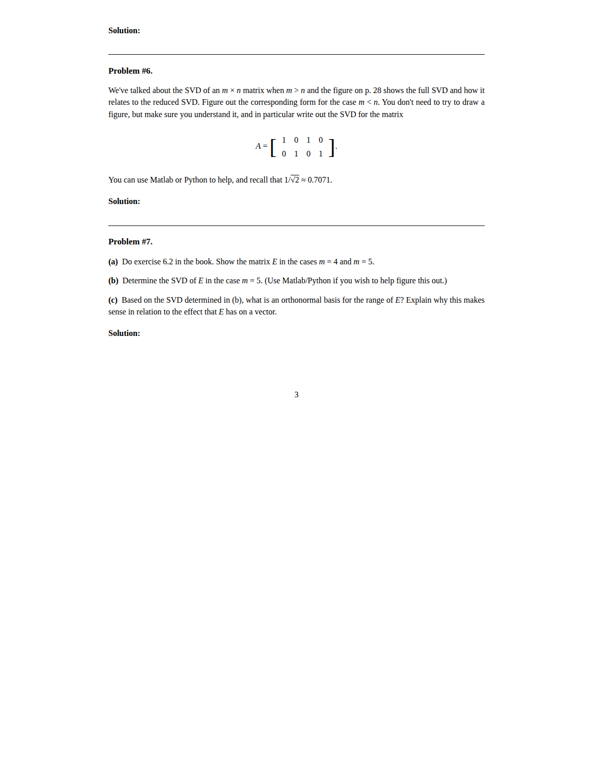Solution:
Problem #6.
We've talked about the SVD of an m × n matrix when m > n and the figure on p. 28 shows the full SVD and how it relates to the reduced SVD. Figure out the corresponding form for the case m < n. You don't need to try to draw a figure, but make sure you understand it, and in particular write out the SVD for the matrix
A = [
| 1 | 0 | 1 | 0 |
| 0 | 1 | 0 | 1 |
].
You can use Matlab or Python to help, and recall that 1/√2 ≈ 0.7071.
Solution:
Problem #7.
(a) Do exercise 6.2 in the book. Show the matrix E in the cases m = 4 and m = 5.
(b) Determine the SVD of E in the case m = 5. (Use Matlab/Python if you wish to help figure this out.)
(c) Based on the SVD determined in (b), what is an orthonormal basis for the range of E? Explain why this makes sense in relation to the effect that E has on a vector.
Solution:
3